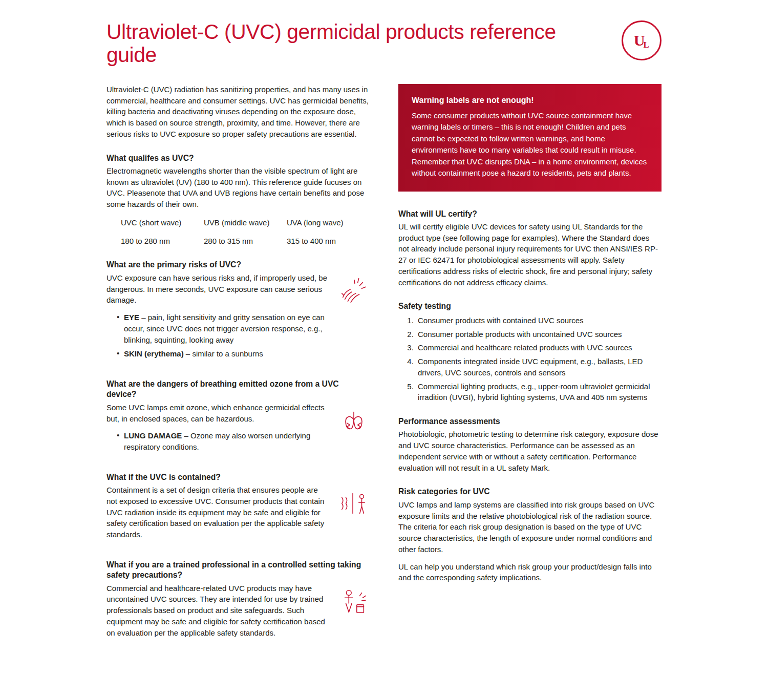Ultraviolet-C (UVC) germicidal products reference guide
UL
Ultraviolet-C (UVC) radiation has sanitizing properties, and has many uses in commercial, healthcare and consumer settings. UVC has germicidal benefits, killing bacteria and deactivating viruses depending on the exposure dose, which is based on source strength, proximity, and time. However, there are serious risks to UVC exposure so proper safety precautions are essential.
What qualifes as UVC?
Electromagnetic wavelengths shorter than the visible spectrum of light are known as ultraviolet (UV) (180 to 400 nm). This reference guide fucuses on UVC. Pleasenote that UVA and UVB regions have certain benefits and pose some hazards of their own.
UVC (short wave)
180 to 280 nm
UVB (middle wave)
280 to 315 nm
UVA (long wave)
315 to 400 nm
What are the primary risks of UVC?
UVC exposure can have serious risks and, if improperly used, be dangerous. In mere seconds, UVC exposure can cause serious damage.
EYE – pain, light sensitivity and gritty sensation on eye can occur, since UVC does not trigger aversion response, e.g., blinking, squinting, looking away
SKIN (erythema) – similar to a sunburns
What are the dangers of breathing emitted ozone from a UVC device?
Some UVC lamps emit ozone, which enhance germicidal effects but, in enclosed spaces, can be hazardous.
LUNG DAMAGE – Ozone may also worsen underlying respiratory conditions.
What if the UVC is contained?
Containment is a set of design criteria that ensures people are not exposed to excessive UVC. Consumer products that contain UVC radiation inside its equipment may be safe and eligible for safety certification based on evaluation per the applicable safety standards.
What if you are a trained professional in a controlled setting taking safety precautions?
Commercial and healthcare-related UVC products may have uncontained UVC sources. They are intended for use by trained professionals based on product and site safeguards. Such equipment may be safe and eligible for safety certification based on evaluation per the applicable safety standards.
Warning labels are not enough!
Some consumer products without UVC source containment have warning labels or timers – this is not enough! Children and pets cannot be expected to follow written warnings, and home environments have too many variables that could result in misuse. Remember that UVC disrupts DNA – in a home environment, devices without containment pose a hazard to residents, pets and plants.
What will UL certify?
UL will certify eligible UVC devices for safety using UL Standards for the product type (see following page for examples). Where the Standard does not already include personal injury requirements for UVC then ANSI/IES RP-27 or IEC 62471 for photobiological assessments will apply. Safety certifications address risks of electric shock, fire and personal injury; safety certifications do not address efficacy claims.
Safety testing
Consumer products with contained UVC sources
Consumer portable products with uncontained UVC sources
Commercial and healthcare related products with UVC sources
Components integrated inside UVC equipment, e.g., ballasts, LED drivers, UVC sources, controls and sensors
Commercial lighting products, e.g., upper-room ultraviolet germicidal irradition (UVGI), hybrid lighting systems, UVA and 405 nm systems
Performance assessments
Photobiologic, photometric testing to determine risk category, exposure dose and UVC source characteristics. Performance can be assessed as an independent service with or without a safety certification. Performance evaluation will not result in a UL safety Mark.
Risk categories for UVC
UVC lamps and lamp systems are classified into risk groups based on UVC exposure limits and the relative photobiological risk of the radiation source. The criteria for each risk group designation is based on the type of UVC source characteristics, the length of exposure under normal conditions and other factors.
UL can help you understand which risk group your product/design falls into and the corresponding safety implications.